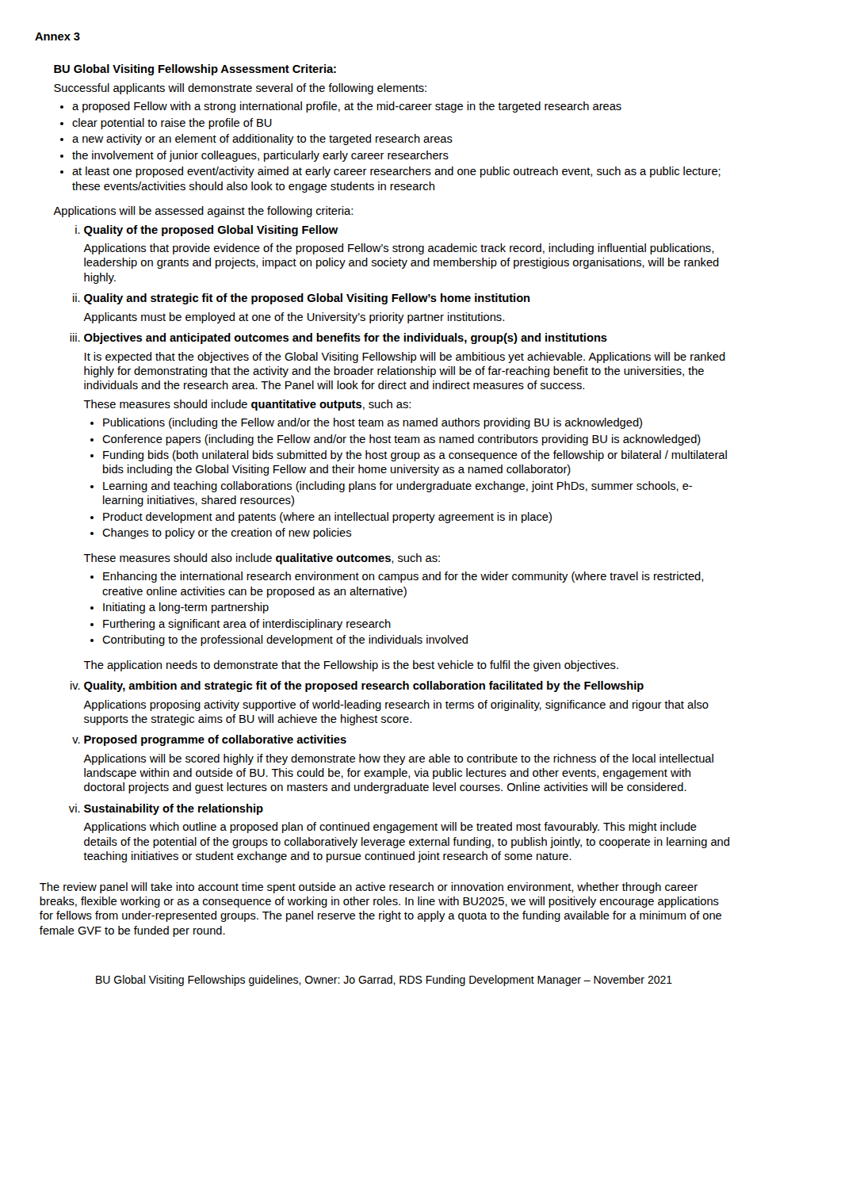Annex 3
BU Global Visiting Fellowship Assessment Criteria:
Successful applicants will demonstrate several of the following elements:
a proposed Fellow with a strong international profile, at the mid-career stage in the targeted research areas
clear potential to raise the profile of BU
a new activity or an element of additionality to the targeted research areas
the involvement of junior colleagues, particularly early career researchers
at least one proposed event/activity aimed at early career researchers and one public outreach event, such as a public lecture; these events/activities should also look to engage students in research
Applications will be assessed against the following criteria:
Quality of the proposed Global Visiting Fellow
Applications that provide evidence of the proposed Fellow’s strong academic track record, including influential publications, leadership on grants and projects, impact on policy and society and membership of prestigious organisations, will be ranked highly.
Quality and strategic fit of the proposed Global Visiting Fellow’s home institution
Applicants must be employed at one of the University’s priority partner institutions.
Objectives and anticipated outcomes and benefits for the individuals, group(s) and institutions
It is expected that the objectives of the Global Visiting Fellowship will be ambitious yet achievable. Applications will be ranked highly for demonstrating that the activity and the broader relationship will be of far-reaching benefit to the universities, the individuals and the research area. The Panel will look for direct and indirect measures of success.
These measures should include quantitative outputs, such as:
Publications (including the Fellow and/or the host team as named authors providing BU is acknowledged)
Conference papers (including the Fellow and/or the host team as named contributors providing BU is acknowledged)
Funding bids (both unilateral bids submitted by the host group as a consequence of the fellowship or bilateral / multilateral bids including the Global Visiting Fellow and their home university as a named collaborator)
Learning and teaching collaborations (including plans for undergraduate exchange, joint PhDs, summer schools, e-learning initiatives, shared resources)
Product development and patents (where an intellectual property agreement is in place)
Changes to policy or the creation of new policies
These measures should also include qualitative outcomes, such as:
Enhancing the international research environment on campus and for the wider community (where travel is restricted, creative online activities can be proposed as an alternative)
Initiating a long-term partnership
Furthering a significant area of interdisciplinary research
Contributing to the professional development of the individuals involved
The application needs to demonstrate that the Fellowship is the best vehicle to fulfil the given objectives.
Quality, ambition and strategic fit of the proposed research collaboration facilitated by the Fellowship
Applications proposing activity supportive of world-leading research in terms of originality, significance and rigour that also supports the strategic aims of BU will achieve the highest score.
Proposed programme of collaborative activities
Applications will be scored highly if they demonstrate how they are able to contribute to the richness of the local intellectual landscape within and outside of BU. This could be, for example, via public lectures and other events, engagement with doctoral projects and guest lectures on masters and undergraduate level courses. Online activities will be considered.
Sustainability of the relationship
Applications which outline a proposed plan of continued engagement will be treated most favourably. This might include details of the potential of the groups to collaboratively leverage external funding, to publish jointly, to cooperate in learning and teaching initiatives or student exchange and to pursue continued joint research of some nature.
The review panel will take into account time spent outside an active research or innovation environment, whether through career breaks, flexible working or as a consequence of working in other roles. In line with BU2025, we will positively encourage applications for fellows from under-represented groups. The panel reserve the right to apply a quota to the funding available for a minimum of one female GVF to be funded per round.
BU Global Visiting Fellowships guidelines, Owner: Jo Garrad, RDS Funding Development Manager – November 2021